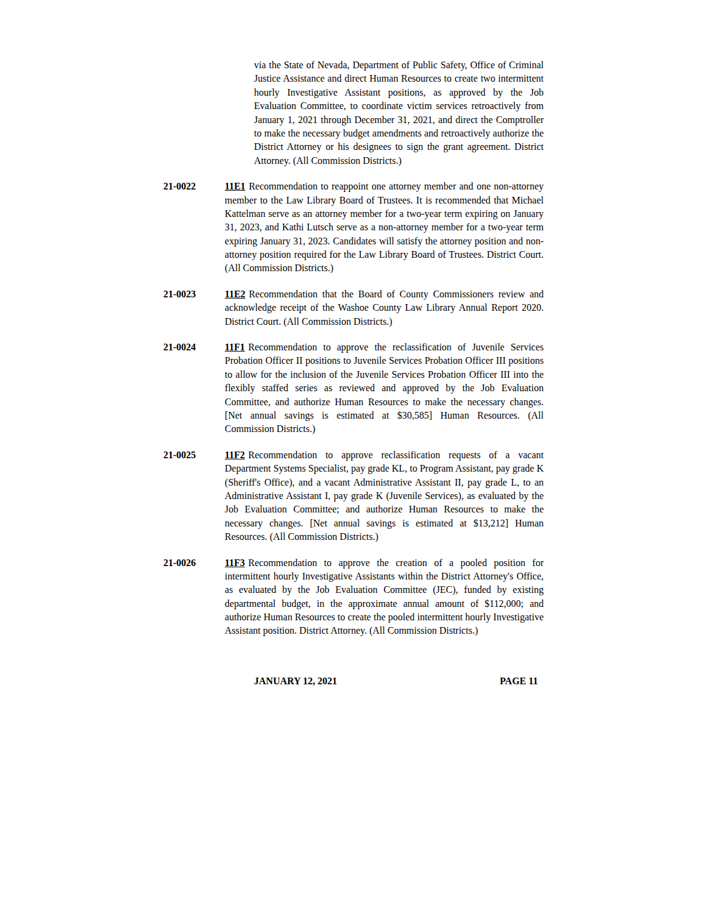via the State of Nevada, Department of Public Safety, Office of Criminal Justice Assistance and direct Human Resources to create two intermittent hourly Investigative Assistant positions, as approved by the Job Evaluation Committee, to coordinate victim services retroactively from January 1, 2021 through December 31, 2021, and direct the Comptroller to make the necessary budget amendments and retroactively authorize the District Attorney or his designees to sign the grant agreement. District Attorney. (All Commission Districts.)
21-0022
11E1 Recommendation to reappoint one attorney member and one non-attorney member to the Law Library Board of Trustees. It is recommended that Michael Kattelman serve as an attorney member for a two-year term expiring on January 31, 2023, and Kathi Lutsch serve as a non-attorney member for a two-year term expiring January 31, 2023. Candidates will satisfy the attorney position and non-attorney position required for the Law Library Board of Trustees. District Court. (All Commission Districts.)
21-0023
11E2 Recommendation that the Board of County Commissioners review and acknowledge receipt of the Washoe County Law Library Annual Report 2020. District Court. (All Commission Districts.)
21-0024
11F1 Recommendation to approve the reclassification of Juvenile Services Probation Officer II positions to Juvenile Services Probation Officer III positions to allow for the inclusion of the Juvenile Services Probation Officer III into the flexibly staffed series as reviewed and approved by the Job Evaluation Committee, and authorize Human Resources to make the necessary changes. [Net annual savings is estimated at $30,585] Human Resources. (All Commission Districts.)
21-0025
11F2 Recommendation to approve reclassification requests of a vacant Department Systems Specialist, pay grade KL, to Program Assistant, pay grade K (Sheriff's Office), and a vacant Administrative Assistant II, pay grade L, to an Administrative Assistant I, pay grade K (Juvenile Services), as evaluated by the Job Evaluation Committee; and authorize Human Resources to make the necessary changes. [Net annual savings is estimated at $13,212] Human Resources. (All Commission Districts.)
21-0026
11F3 Recommendation to approve the creation of a pooled position for intermittent hourly Investigative Assistants within the District Attorney's Office, as evaluated by the Job Evaluation Committee (JEC), funded by existing departmental budget, in the approximate annual amount of $112,000; and authorize Human Resources to create the pooled intermittent hourly Investigative Assistant position. District Attorney. (All Commission Districts.)
JANUARY 12, 2021 PAGE 11